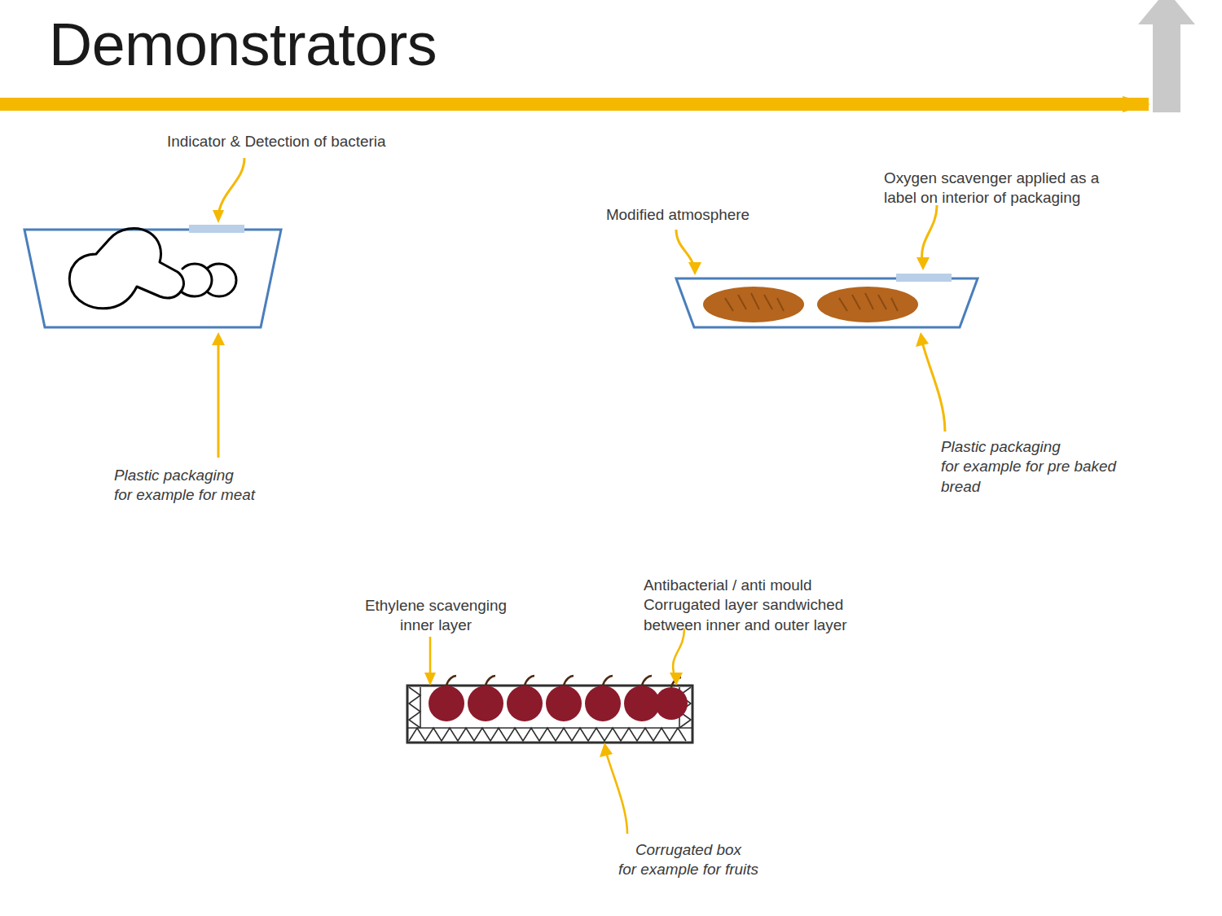Demonstrators
Indicator & Detection of bacteria
Plastic packaging
for example for meat
Modified atmosphere
Oxygen scavenger applied as a
label on interior of packaging
Plastic packaging
for example for pre baked bread
Ethylene scavenging
inner layer
Antibacterial / anti mould
Corrugated layer sandwiched
between inner and outer layer
Corrugated box
for example for fruits